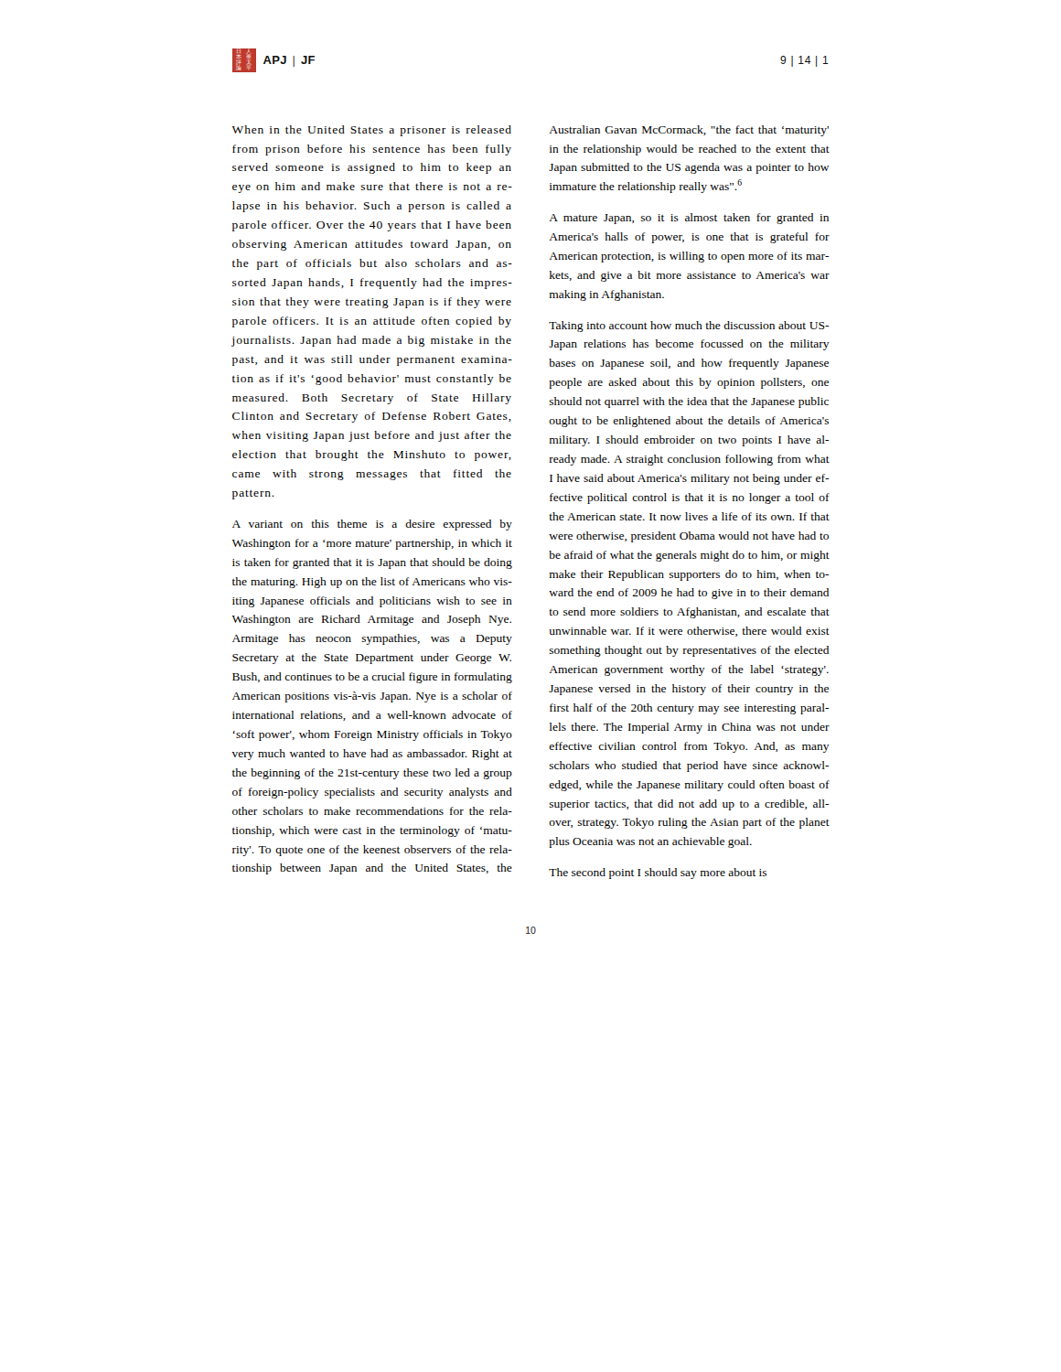日人 本亜 評太 論平
APJ | JF
9 | 14 | 1
When in the United States a prisoner is released from prison before his sentence has been fully served someone is assigned to him to keep an eye on him and make sure that there is not a relapse in his behavior. Such a person is called a parole officer. Over the 40 years that I have been observing American attitudes toward Japan, on the part of officials but also scholars and assorted Japan hands, I frequently had the impression that they were treating Japan is if they were parole officers. It is an attitude often copied by journalists. Japan had made a big mistake in the past, and it was still under permanent examination as if it's ‘good behavior' must constantly be measured. Both Secretary of State Hillary Clinton and Secretary of Defense Robert Gates, when visiting Japan just before and just after the election that brought the Minshuto to power, came with strong messages that fitted the pattern.
A variant on this theme is a desire expressed by Washington for a ‘more mature' partnership, in which it is taken for granted that it is Japan that should be doing the maturing. High up on the list of Americans who visiting Japanese officials and politicians wish to see in Washington are Richard Armitage and Joseph Nye. Armitage has neocon sympathies, was a Deputy Secretary at the State Department under George W. Bush, and continues to be a crucial figure in formulating American positions vis-à-vis Japan. Nye is a scholar of international relations, and a well-known advocate of ‘soft power', whom Foreign Ministry officials in Tokyo very much wanted to have had as ambassador. Right at the beginning of the 21st-century these two led a group of foreign-policy specialists and security analysts and other scholars to make recommendations for the relationship, which were cast in the terminology of ‘maturity'. To quote one of the keenest observers of the relationship between Japan and the United States, the Australian Gavan McCormack, "the fact that ‘maturity' in the relationship would be reached to the extent that Japan submitted to the US agenda was a pointer to how immature the relationship really was".6
A mature Japan, so it is almost taken for granted in America's halls of power, is one that is grateful for American protection, is willing to open more of its markets, and give a bit more assistance to America's war making in Afghanistan.
Taking into account how much the discussion about US-Japan relations has become focussed on the military bases on Japanese soil, and how frequently Japanese people are asked about this by opinion pollsters, one should not quarrel with the idea that the Japanese public ought to be enlightened about the details of America's military. I should embroider on two points I have already made. A straight conclusion following from what I have said about America's military not being under effective political control is that it is no longer a tool of the American state. It now lives a life of its own. If that were otherwise, president Obama would not have had to be afraid of what the generals might do to him, or might make their Republican supporters do to him, when toward the end of 2009 he had to give in to their demand to send more soldiers to Afghanistan, and escalate that unwinnable war. If it were otherwise, there would exist something thought out by representatives of the elected American government worthy of the label ‘strategy'. Japanese versed in the history of their country in the first half of the 20th century may see interesting parallels there. The Imperial Army in China was not under effective civilian control from Tokyo. And, as many scholars who studied that period have since acknowledged, while the Japanese military could often boast of superior tactics, that did not add up to a credible, all-over, strategy. Tokyo ruling the Asian part of the planet plus Oceania was not an achievable goal.
The second point I should say more about is
10